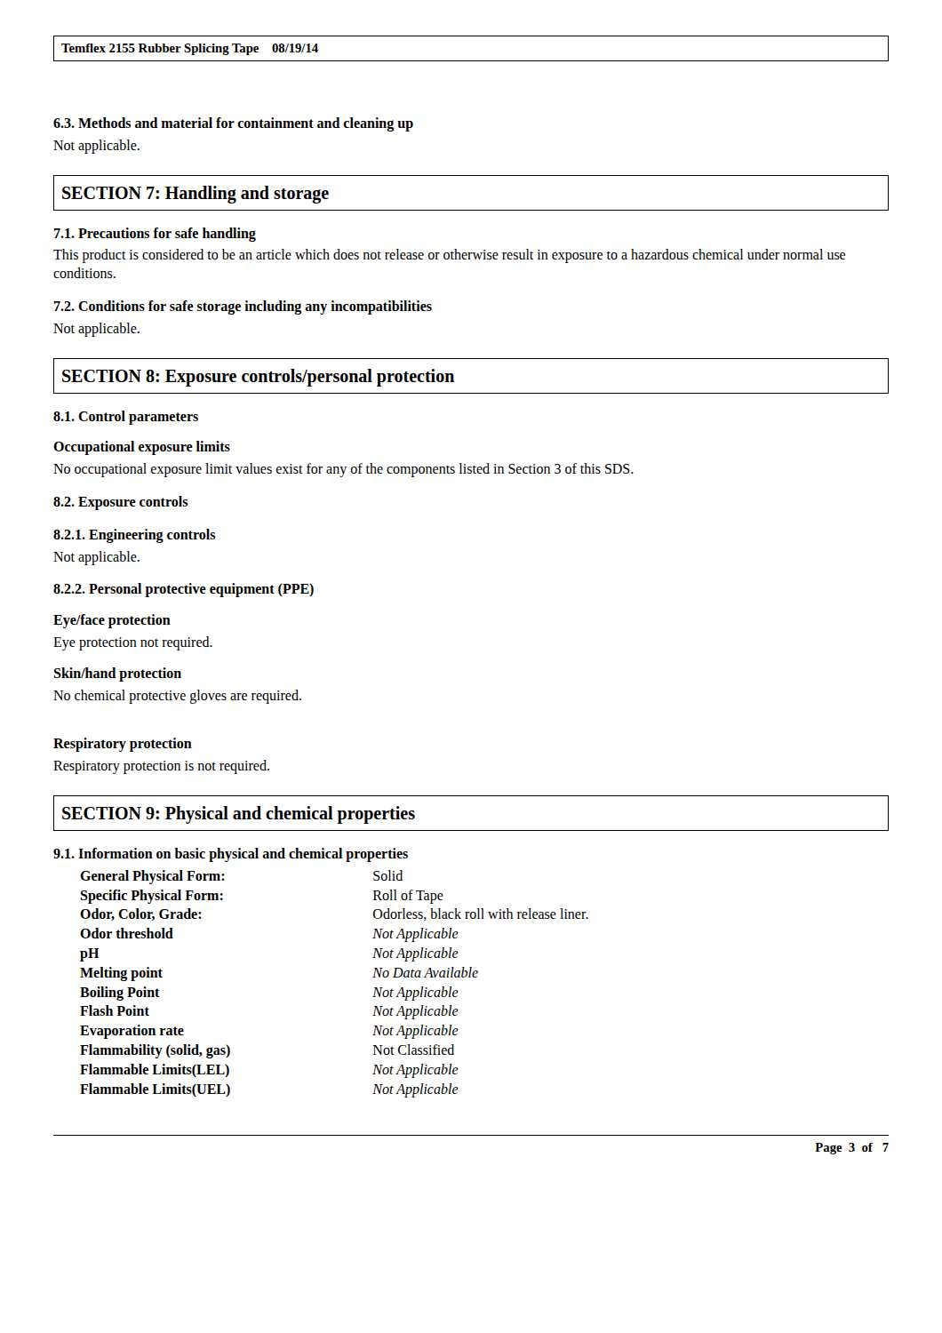Temflex 2155 Rubber Splicing Tape 08/19/14
6.3. Methods and material for containment and cleaning up
Not applicable.
SECTION 7: Handling and storage
7.1. Precautions for safe handling
This product is considered to be an article which does not release or otherwise result in exposure to a hazardous chemical under normal use conditions.
7.2. Conditions for safe storage including any incompatibilities
Not applicable.
SECTION 8: Exposure controls/personal protection
8.1. Control parameters
Occupational exposure limits
No occupational exposure limit values exist for any of the components listed in Section 3 of this SDS.
8.2. Exposure controls
8.2.1. Engineering controls
Not applicable.
8.2.2. Personal protective equipment (PPE)
Eye/face protection
Eye protection not required.
Skin/hand protection
No chemical protective gloves are required.
Respiratory protection
Respiratory protection is not required.
SECTION 9: Physical and chemical properties
9.1. Information on basic physical and chemical properties
| General Physical Form: | Solid |
| Specific Physical Form: | Roll of Tape |
| Odor, Color, Grade: | Odorless, black roll with release liner. |
| Odor threshold | Not Applicable |
| pH | Not Applicable |
| Melting point | No Data Available |
| Boiling Point | Not Applicable |
| Flash Point | Not Applicable |
| Evaporation rate | Not Applicable |
| Flammability (solid, gas) | Not Classified |
| Flammable Limits(LEL) | Not Applicable |
| Flammable Limits(UEL) | Not Applicable |
Page 3 of 7